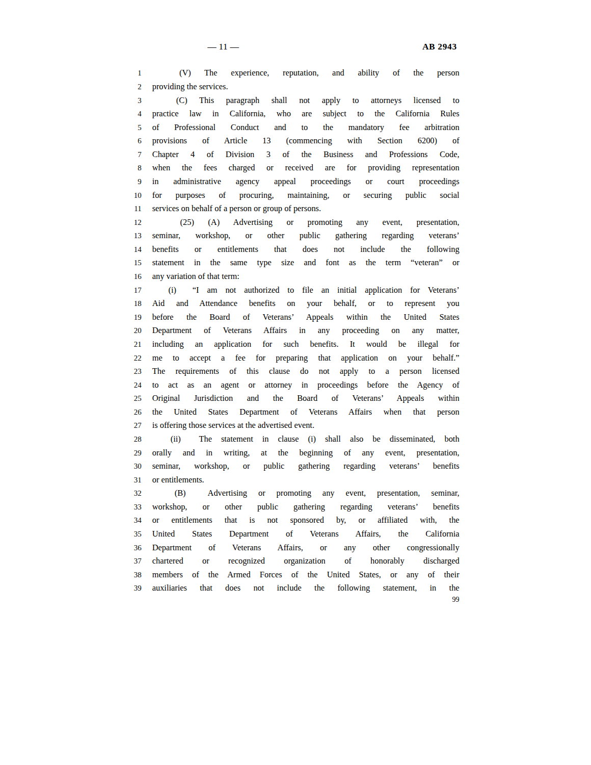— 11 — AB 2943
1 (V) The experience, reputation, and ability of the person
2 providing the services.
3 (C) This paragraph shall not apply to attorneys licensed to
4 practice law in California, who are subject to the California Rules
5 of Professional Conduct and to the mandatory fee arbitration
6 provisions of Article 13 (commencing with Section 6200) of
7 Chapter 4 of Division 3 of the Business and Professions Code,
8 when the fees charged or received are for providing representation
9 in administrative agency appeal proceedings or court proceedings
10 for purposes of procuring, maintaining, or securing public social
11 services on behalf of a person or group of persons.
12 (25) (A) Advertising or promoting any event, presentation,
13 seminar, workshop, or other public gathering regarding veterans’
14 benefits or entitlements that does not include the following
15 statement in the same type size and font as the term “veteran” or
16 any variation of that term:
17 (i) “I am not authorized to file an initial application for Veterans’
18 Aid and Attendance benefits on your behalf, or to represent you
19 before the Board of Veterans’ Appeals within the United States
20 Department of Veterans Affairs in any proceeding on any matter,
21 including an application for such benefits. It would be illegal for
22 me to accept a fee for preparing that application on your behalf.”
23 The requirements of this clause do not apply to a person licensed
24 to act as an agent or attorney in proceedings before the Agency of
25 Original Jurisdiction and the Board of Veterans’ Appeals within
26 the United States Department of Veterans Affairs when that person
27 is offering those services at the advertised event.
28 (ii) The statement in clause (i) shall also be disseminated, both
29 orally and in writing, at the beginning of any event, presentation,
30 seminar, workshop, or public gathering regarding veterans’ benefits
31 or entitlements.
32 (B) Advertising or promoting any event, presentation, seminar,
33 workshop, or other public gathering regarding veterans’ benefits
34 or entitlements that is not sponsored by, or affiliated with, the
35 United States Department of Veterans Affairs, the California
36 Department of Veterans Affairs, or any other congressionally
37 chartered or recognized organization of honorably discharged
38 members of the Armed Forces of the United States, or any of their
39 auxiliaries that does not include the following statement, in the
99